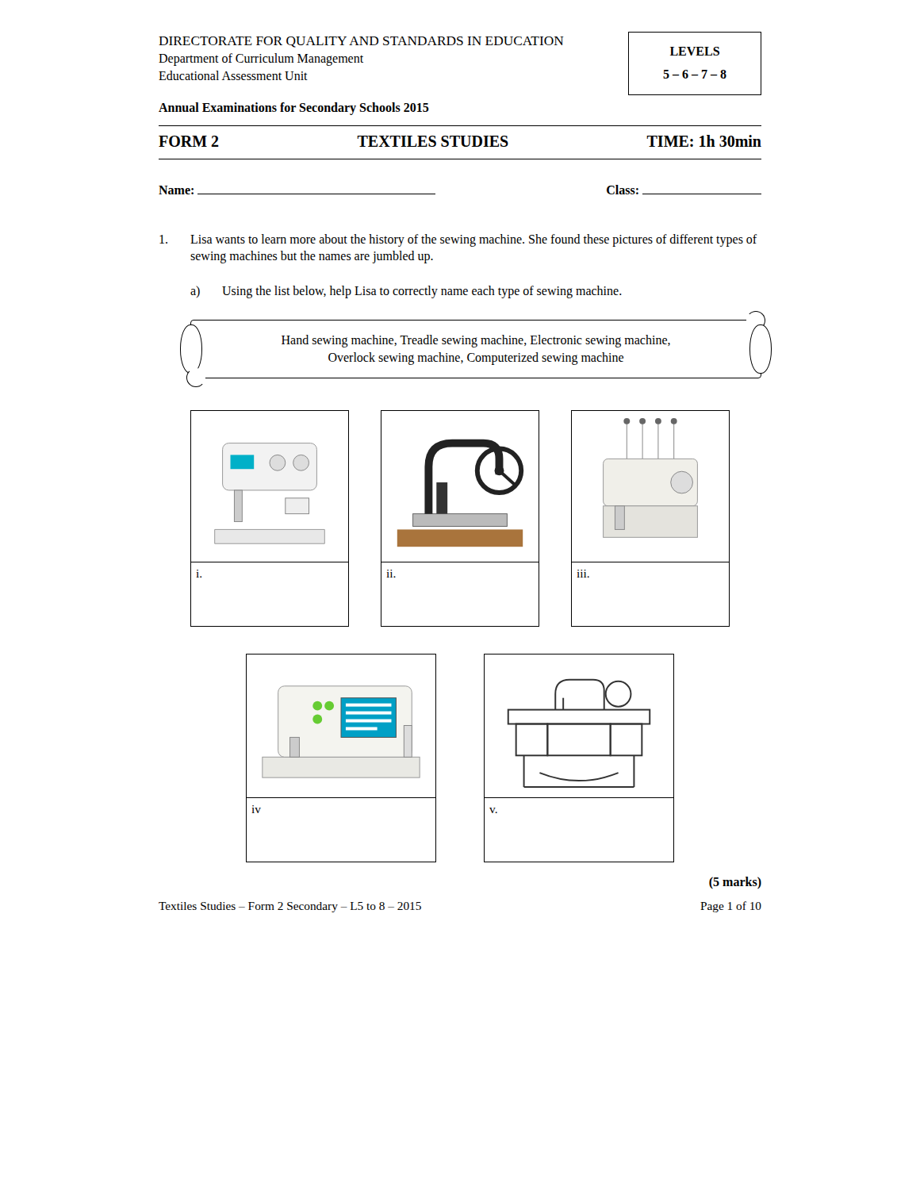DIRECTORATE FOR QUALITY AND STANDARDS IN EDUCATION
Department of Curriculum Management
Educational Assessment Unit
LEVELS
5 – 6 – 7 – 8
Annual Examinations for Secondary Schools 2015
FORM 2
TEXTILES STUDIES
TIME: 1h 30min
Name:
Class:
1.
Lisa wants to learn more about the history of the sewing machine. She found these pictures of different types of sewing machines but the names are jumbled up.
a)
Using the list below, help Lisa to correctly name each type of sewing machine.
Hand sewing machine, Treadle sewing machine, Electronic sewing machine,
Overlock sewing machine, Computerized sewing machine
i.
ii.
iii.
iv
v.
(5 marks)
Textiles Studies – Form 2 Secondary – L5 to 8 – 2015
Page 1 of 10